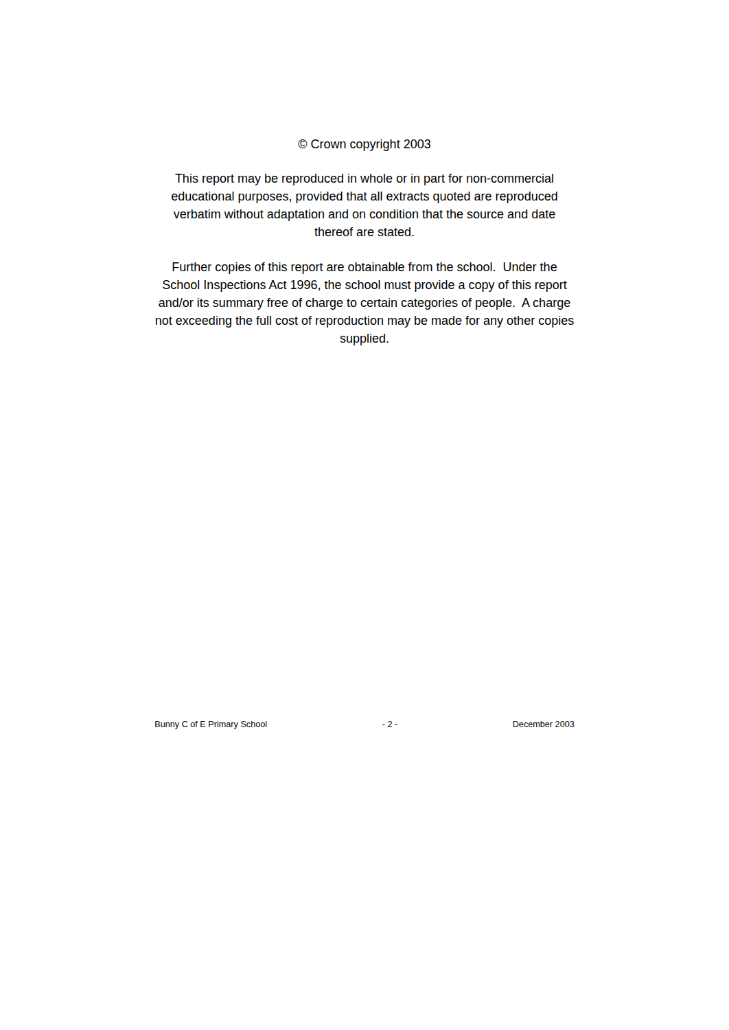© Crown copyright 2003
This report may be reproduced in whole or in part for non-commercial educational purposes, provided that all extracts quoted are reproduced verbatim without adaptation and on condition that the source and date thereof are stated.
Further copies of this report are obtainable from the school. Under the School Inspections Act 1996, the school must provide a copy of this report and/or its summary free of charge to certain categories of people. A charge not exceeding the full cost of reproduction may be made for any other copies supplied.
Bunny C of E Primary School - 2 - December 2003